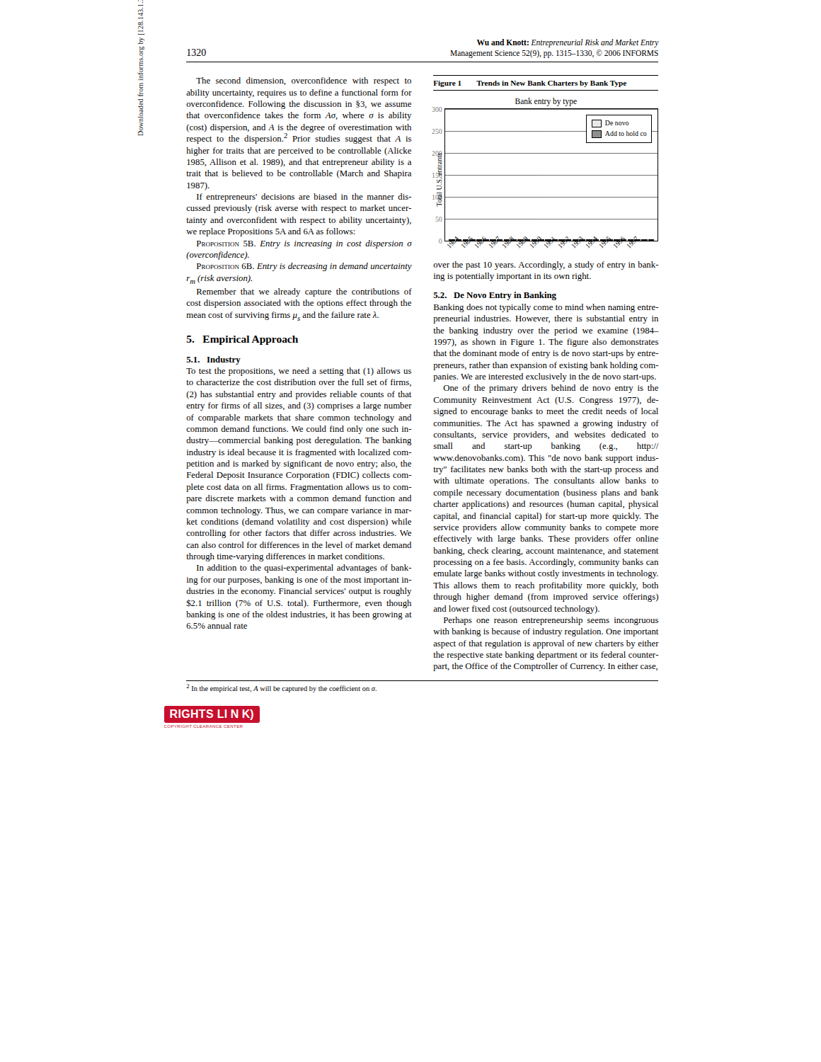Downloaded from informs.org by [128.143.1.30] on 02 March 2017, at 15:51 . For personal use only, all rights reserved.
1320
Wu and Knott: Entrepreneurial Risk and Market Entry
Management Science 52(9), pp. 1315–1330, © 2006 INFORMS
The second dimension, overconfidence with respect to ability uncertainty, requires us to define a functional form for overconfidence. Following the discussion in §3, we assume that overconfidence takes the form Aσ, where σ is ability (cost) dispersion, and A is the degree of overestimation with respect to the dispersion.2 Prior studies suggest that A is higher for traits that are perceived to be controllable (Alicke 1985, Allison et al. 1989), and that entrepreneur ability is a trait that is believed to be controllable (March and Shapira 1987).
If entrepreneurs' decisions are biased in the manner discussed previously (risk averse with respect to market uncertainty and overconfident with respect to ability uncertainty), we replace Propositions 5A and 6A as follows:
Proposition 5B. Entry is increasing in cost dispersion σ (overconfidence).
Proposition 6B. Entry is decreasing in demand uncertainty rm (risk aversion).
Remember that we already capture the contributions of cost dispersion associated with the options effect through the mean cost of surviving firms μs and the failure rate λ.
5. Empirical Approach
5.1. Industry
To test the propositions, we need a setting that (1) allows us to characterize the cost distribution over the full set of firms, (2) has substantial entry and provides reliable counts of that entry for firms of all sizes, and (3) comprises a large number of comparable markets that share common technology and common demand functions. We could find only one such industry—commercial banking post deregulation. The banking industry is ideal because it is fragmented with localized competition and is marked by significant de novo entry; also, the Federal Deposit Insurance Corporation (FDIC) collects complete cost data on all firms. Fragmentation allows us to compare discrete markets with a common demand function and common technology. Thus, we can compare variance in market conditions (demand volatility and cost dispersion) while controlling for other factors that differ across industries. We can also control for differences in the level of market demand through time-varying differences in market conditions.
In addition to the quasi-experimental advantages of banking for our purposes, banking is one of the most important industries in the economy. Financial services' output is roughly $2.1 trillion (7% of U.S. total). Furthermore, even though banking is one of the oldest industries, it has been growing at 6.5% annual rate
Figure 1 Trends in New Bank Charters by Bank Type
Bank entry by type
Total U.S. entrants
300
250
200
150
100
50
0
De novo
Add to hold co
19841985198619871988198919901991199219931994199519961997
over the past 10 years. Accordingly, a study of entry in banking is potentially important in its own right.
5.2. De Novo Entry in Banking
Banking does not typically come to mind when naming entrepreneurial industries. However, there is substantial entry in the banking industry over the period we examine (1984–1997), as shown in Figure 1. The figure also demonstrates that the dominant mode of entry is de novo start-ups by entrepreneurs, rather than expansion of existing bank holding companies. We are interested exclusively in the de novo start-ups.
One of the primary drivers behind de novo entry is the Community Reinvestment Act (U.S. Congress 1977), designed to encourage banks to meet the credit needs of local communities. The Act has spawned a growing industry of consultants, service providers, and websites dedicated to small and start-up banking (e.g., http://​www.denovobanks.com). This "de novo bank support industry" facilitates new banks both with the start-up process and with ultimate operations. The consultants allow banks to compile necessary documentation (business plans and bank charter applications) and resources (human capital, physical capital, and financial capital) for start-up more quickly. The service providers allow community banks to compete more effectively with large banks. These providers offer online banking, check clearing, account maintenance, and statement processing on a fee basis. Accordingly, community banks can emulate large banks without costly investments in technology. This allows them to reach profitability more quickly, both through higher demand (from improved service offerings) and lower fixed cost (outsourced technology).
Perhaps one reason entrepreneurship seems incongruous with banking is because of industry regulation. One important aspect of that regulation is approval of new charters by either the respective state banking department or its federal counterpart, the Office of the Comptroller of Currency. In either case,
2 In the empirical test, A will be captured by the coefficient on σ.
RIGHTS LI N K)
Copyright Clearance Center